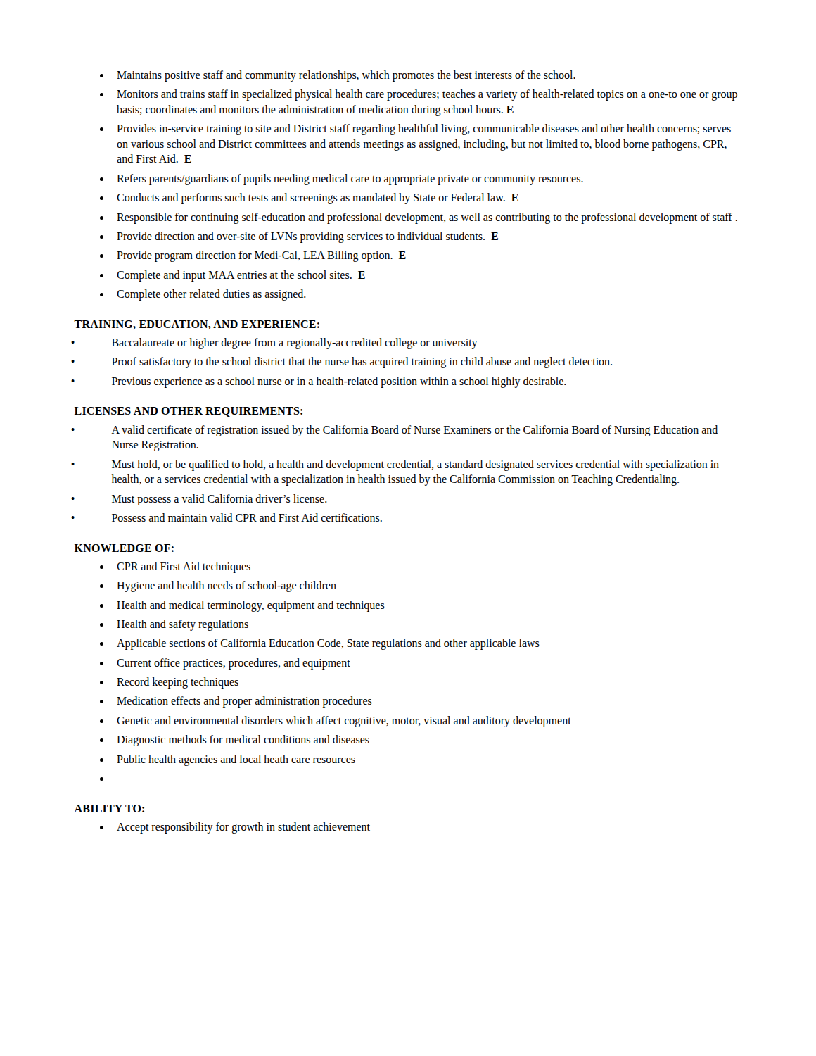Maintains positive staff and community relationships, which promotes the best interests of the school.
Monitors and trains staff in specialized physical health care procedures; teaches a variety of health-related topics on a one-to one or group basis; coordinates and monitors the administration of medication during school hours. E
Provides in-service training to site and District staff regarding healthful living, communicable diseases and other health concerns; serves on various school and District committees and attends meetings as assigned, including, but not limited to, blood borne pathogens, CPR, and First Aid. E
Refers parents/guardians of pupils needing medical care to appropriate private or community resources.
Conducts and performs such tests and screenings as mandated by State or Federal law. E
Responsible for continuing self-education and professional development, as well as contributing to the professional development of staff .
Provide direction and over-site of LVNs providing services to individual students. E
Provide program direction for Medi-Cal, LEA Billing option. E
Complete and input MAA entries at the school sites. E
Complete other related duties as assigned.
TRAINING, EDUCATION, AND EXPERIENCE:
Baccalaureate or higher degree from a regionally-accredited college or university
Proof satisfactory to the school district that the nurse has acquired training in child abuse and neglect detection.
Previous experience as a school nurse or in a health-related position within a school highly desirable.
LICENSES AND OTHER REQUIREMENTS:
A valid certificate of registration issued by the California Board of Nurse Examiners or the California Board of Nursing Education and Nurse Registration.
Must hold, or be qualified to hold, a health and development credential, a standard designated services credential with specialization in health, or a services credential with a specialization in health issued by the California Commission on Teaching Credentialing.
Must possess a valid California driver’s license.
Possess and maintain valid CPR and First Aid certifications.
KNOWLEDGE OF:
CPR and First Aid techniques
Hygiene and health needs of school-age children
Health and medical terminology, equipment and techniques
Health and safety regulations
Applicable sections of California Education Code, State regulations and other applicable laws
Current office practices, procedures, and equipment
Record keeping techniques
Medication effects and proper administration procedures
Genetic and environmental disorders which affect cognitive, motor, visual and auditory development
Diagnostic methods for medical conditions and diseases
Public health agencies and local heath care resources
ABILITY TO:
Accept responsibility for growth in student achievement